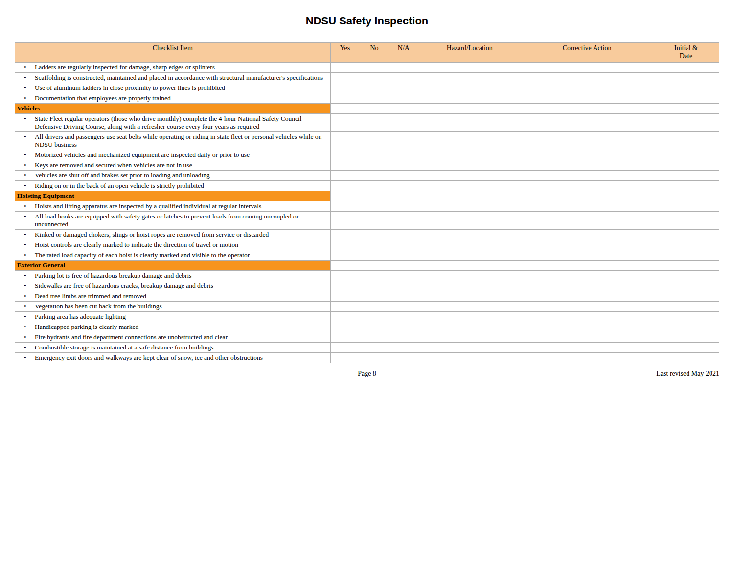NDSU Safety Inspection
| Checklist Item | Yes | No | N/A | Hazard/Location | Corrective Action | Initial & Date |
| --- | --- | --- | --- | --- | --- | --- |
| • Ladders are regularly inspected for damage, sharp edges or splinters | | | | | | |
| • Scaffolding is constructed, maintained and placed in accordance with structural manufacturer's specifications | | | | | | |
| • Use of aluminum ladders in close proximity to power lines is prohibited | | | | | | |
| • Documentation that employees are properly trained | | | | | | |
| Vehicles | | | | | | |
| • State Fleet regular operators (those who drive monthly) complete the 4-hour National Safety Council Defensive Driving Course, along with a refresher course every four years as required | | | | | | |
| • All drivers and passengers use seat belts while operating or riding in state fleet or personal vehicles while on NDSU business | | | | | | |
| • Motorized vehicles and mechanized equipment are inspected daily or prior to use | | | | | | |
| • Keys are removed and secured when vehicles are not in use | | | | | | |
| • Vehicles are shut off and brakes set prior to loading and unloading | | | | | | |
| • Riding on or in the back of an open vehicle is strictly prohibited | | | | | | |
| Hoisting Equipment | | | | | | |
| • Hoists and lifting apparatus are inspected by a qualified individual at regular intervals | | | | | | |
| • All load hooks are equipped with safety gates or latches to prevent loads from coming uncoupled or unconnected | | | | | | |
| • Kinked or damaged chokers, slings or hoist ropes are removed from service or discarded | | | | | | |
| • Hoist controls are clearly marked to indicate the direction of travel or motion | | | | | | |
| • The rated load capacity of each hoist is clearly marked and visible to the operator | | | | | | |
| Exterior General | | | | | | |
| • Parking lot is free of hazardous breakup damage and debris | | | | | | |
| • Sidewalks are free of hazardous cracks, breakup damage and debris | | | | | | |
| • Dead tree limbs are trimmed and removed | | | | | | |
| • Vegetation has been cut back from the buildings | | | | | | |
| • Parking area has adequate lighting | | | | | | |
| • Handicapped parking is clearly marked | | | | | | |
| • Fire hydrants and fire department connections are unobstructed and clear | | | | | | |
| • Combustible storage is maintained at a safe distance from buildings | | | | | | |
| • Emergency exit doors and walkways are kept clear of snow, ice and other obstructions | | | | | | |
Page 8
Last revised May 2021